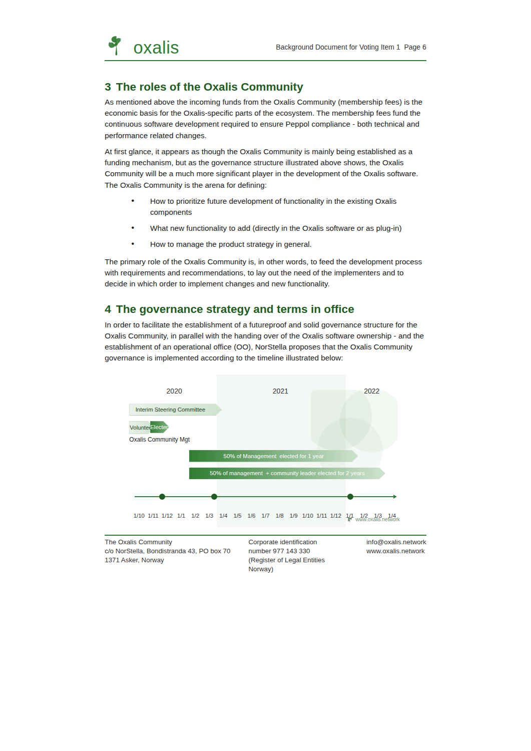oxalis
Background Document for Voting Item 1 Page 6
3 The roles of the Oxalis Community
As mentioned above the incoming funds from the Oxalis Community (membership fees) is the economic basis for the Oxalis-specific parts of the ecosystem. The membership fees fund the continuous software development required to ensure Peppol compliance - both technical and performance related changes.
At first glance, it appears as though the Oxalis Community is mainly being established as a funding mechanism, but as the governance structure illustrated above shows, the Oxalis Community will be a much more significant player in the development of the Oxalis software. The Oxalis Community is the arena for defining:
How to prioritize future development of functionality in the existing Oxalis components
What new functionality to add (directly in the Oxalis software or as plug-in)
How to manage the product strategy in general.
The primary role of the Oxalis Community is, in other words, to feed the development process with requirements and recommendations, to lay out the need of the implementers and to decide in which order to implement changes and new functionality.
4 The governance strategy and terms in office
In order to facilitate the establishment of a futureproof and solid governance structure for the Oxalis Community, in parallel with the handing over of the Oxalis software ownership - and the establishment of an operational office (OO), NorStella proposes that the Oxalis Community governance is implemented according to the timeline illustrated below:
2020 2021 2022
Interim Steering Committee
Volunteer
Elected
Oxalis Community Mgt
50% of Management elected for 1 year
50% of management + community leader elected for 2 years
1/101/111/12 1/11/21/31/41/51/61/71/81/91/101/111/12 1/11/21/31/4
www.oxalis.network
The Oxalis Community
c/o NorStella, Bondistranda 43, PO box 70
1371 Asker, Norway
Corporate identification
number 977 143 330
(Register of Legal Entities Norway)
info@oxalis.network
www.oxalis.network